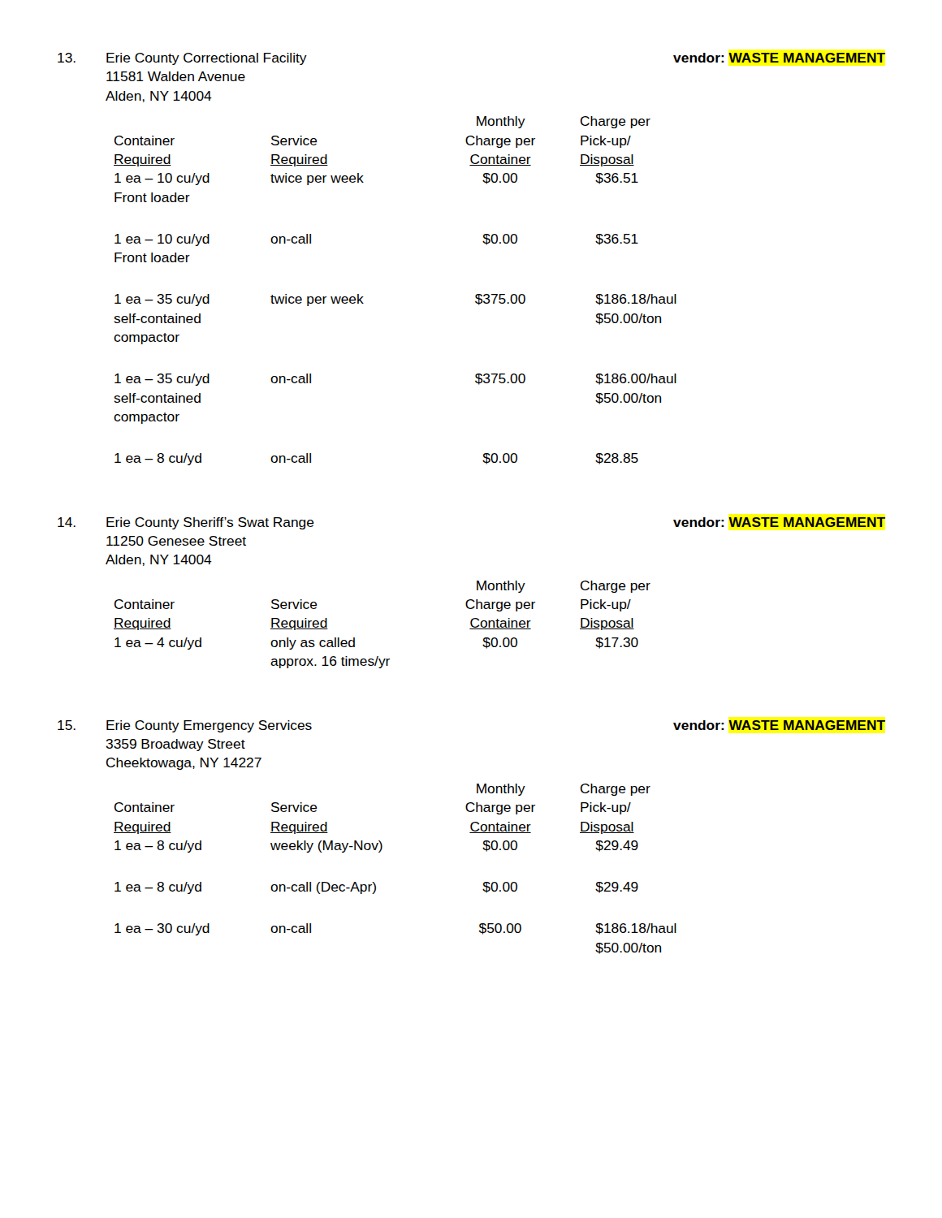13.
Erie County Correctional Facility
11581 Walden Avenue
Alden, NY 14004
vendor: WASTE MANAGEMENT
| | | Monthly | Charge per |
| Container | Service | Charge per | Pick-up/ |
| Required | Required | Container | Disposal |
| 1 ea – 10 cu/yd Front loader | twice per week | $0.00 | $36.51 |
| 1 ea – 10 cu/yd Front loader | on-call | $0.00 | $36.51 |
| 1 ea – 35 cu/yd self-contained compactor | twice per week | $375.00 | $186.18/haul $50.00/ton |
| 1 ea – 35 cu/yd self-contained compactor | on-call | $375.00 | $186.00/haul $50.00/ton |
| 1 ea – 8 cu/yd | on-call | $0.00 | $28.85 |
14.
Erie County Sheriff’s Swat Range
11250 Genesee Street
Alden, NY 14004
vendor: WASTE MANAGEMENT
| | | Monthly | Charge per |
| Container | Service | Charge per | Pick-up/ |
| Required | Required | Container | Disposal |
| 1 ea – 4 cu/yd | only as called approx. 16 times/yr | $0.00 | $17.30 |
15.
Erie County Emergency Services
3359 Broadway Street
Cheektowaga, NY 14227
vendor: WASTE MANAGEMENT
| | | Monthly | Charge per |
| Container | Service | Charge per | Pick-up/ |
| Required | Required | Container | Disposal |
| 1 ea – 8 cu/yd | weekly (May-Nov) | $0.00 | $29.49 |
| 1 ea – 8 cu/yd | on-call (Dec-Apr) | $0.00 | $29.49 |
| 1 ea – 30 cu/yd | on-call | $50.00 | $186.18/haul $50.00/ton |